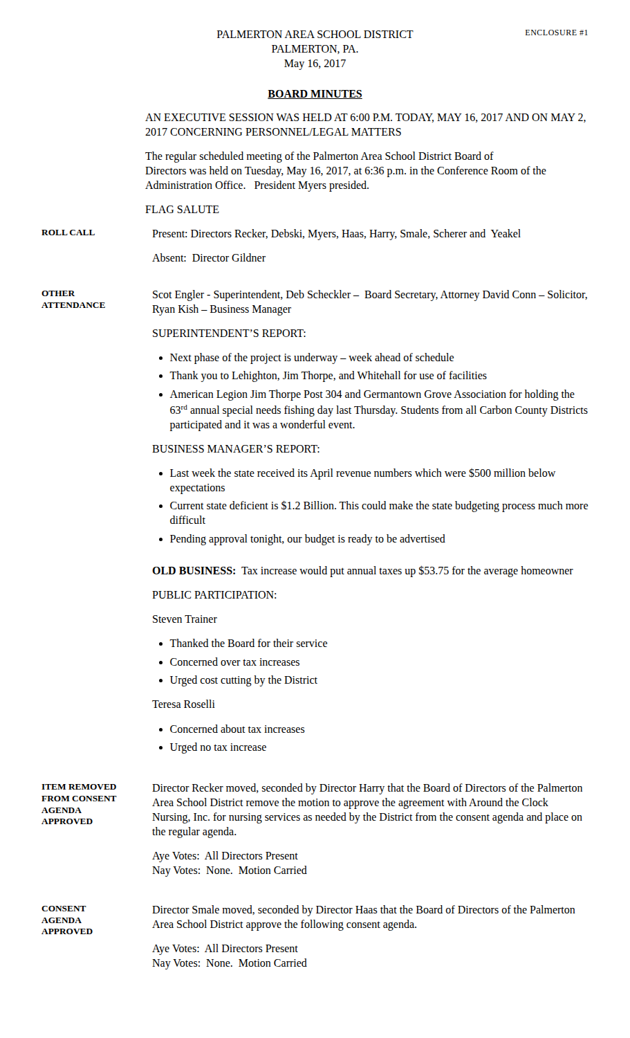ENCLOSURE #1
PALMERTON AREA SCHOOL DISTRICT PALMERTON, PA. May 16, 2017
BOARD MINUTES
AN EXECUTIVE SESSION WAS HELD AT 6:00 P.M. TODAY, MAY 16, 2017 AND ON MAY 2, 2017 CONCERNING PERSONNEL/LEGAL MATTERS
The regular scheduled meeting of the Palmerton Area School District Board of
Directors was held on Tuesday, May 16, 2017, at 6:36 p.m. in the Conference Room of the
Administration Office. President Myers presided.
FLAG SALUTE
ROLL CALL
Present: Directors Recker, Debski, Myers, Haas, Harry, Smale, Scherer and Yeakel
Absent: Director Gildner
OTHER
ATTENDANCE
Scot Engler - Superintendent, Deb Scheckler – Board Secretary, Attorney David Conn – Solicitor, Ryan Kish – Business Manager
SUPERINTENDENT’S REPORT:
Next phase of the project is underway – week ahead of schedule
Thank you to Lehighton, Jim Thorpe, and Whitehall for use of facilities
American Legion Jim Thorpe Post 304 and Germantown Grove Association for holding the 63rd annual special needs fishing day last Thursday. Students from all Carbon County Districts participated and it was a wonderful event.
BUSINESS MANAGER’S REPORT:
Last week the state received its April revenue numbers which were $500 million below expectations
Current state deficient is $1.2 Billion. This could make the state budgeting process much more difficult
Pending approval tonight, our budget is ready to be advertised
OLD BUSINESS: Tax increase would put annual taxes up $53.75 for the average homeowner
PUBLIC PARTICIPATION:
Steven Trainer
Thanked the Board for their service
Concerned over tax increases
Urged cost cutting by the District
Teresa Roselli
Concerned about tax increases
Urged no tax increase
ITEM REMOVED
FROM CONSENT
AGENDA
APPROVED
Director Recker moved, seconded by Director Harry that the Board of Directors of the Palmerton Area School District remove the motion to approve the agreement with Around the Clock Nursing, Inc. for nursing services as needed by the District from the consent agenda and place on the regular agenda.
Aye Votes: All Directors Present
Nay Votes: None. Motion Carried
CONSENT
AGENDA
APPROVED
Director Smale moved, seconded by Director Haas that the Board of Directors of the Palmerton Area School District approve the following consent agenda.
Aye Votes: All Directors Present
Nay Votes: None. Motion Carried